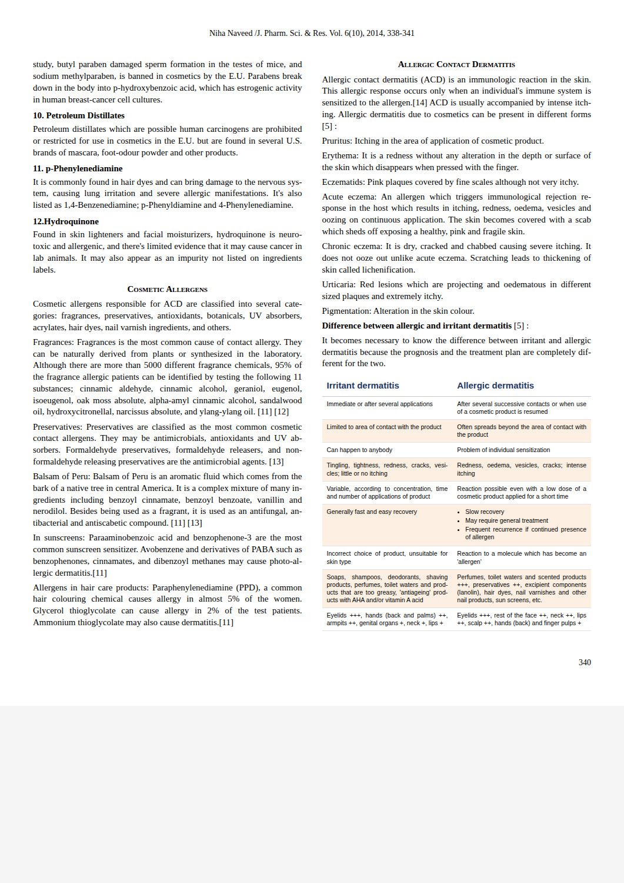Niha Naveed /J. Pharm. Sci. & Res. Vol. 6(10), 2014, 338-341
study, butyl paraben damaged sperm formation in the testes of mice, and sodium methylparaben, is banned in cosmetics by the E.U. Parabens break down in the body into p-hydroxybenzoic acid, which has estrogenic activity in human breast-cancer cell cultures.
10. Petroleum Distillates
Petroleum distillates which are possible human carcinogens are prohibited or restricted for use in cosmetics in the E.U. but are found in several U.S. brands of mascara, foot-odour powder and other products.
11. p-Phenylenediamine
It is commonly found in hair dyes and can bring damage to the nervous system, causing lung irritation and severe allergic manifestations. It's also listed as 1,4-Benzenediamine; p-Phenyldiamine and 4-Phenylenediamine.
12.Hydroquinone
Found in skin lighteners and facial moisturizers, hydroquinone is neurotoxic and allergenic, and there's limited evidence that it may cause cancer in lab animals. It may also appear as an impurity not listed on ingredients labels.
Cosmetic Allergens
Cosmetic allergens responsible for ACD are classified into several categories: fragrances, preservatives, antioxidants, botanicals, UV absorbers, acrylates, hair dyes, nail varnish ingredients, and others.
Fragrances: Fragrances is the most common cause of contact allergy. They can be naturally derived from plants or synthesized in the laboratory. Although there are more than 5000 different fragrance chemicals, 95% of the fragrance allergic patients can be identified by testing the following 11 substances; cinnamic aldehyde, cinnamic alcohol, geraniol, eugenol, isoeugenol, oak moss absolute, alpha-amyl cinnamic alcohol, sandalwood oil, hydroxycitronellal, narcissus absolute, and ylang-ylang oil. [11] [12]
Preservatives: Preservatives are classified as the most common cosmetic contact allergens. They may be antimicrobials, antioxidants and UV absorbers. Formaldehyde preservatives, formaldehyde releasers, and non-formaldehyde releasing preservatives are the antimicrobial agents. [13]
Balsam of Peru: Balsam of Peru is an aromatic fluid which comes from the bark of a native tree in central America. It is a complex mixture of many ingredients including benzoyl cinnamate, benzoyl benzoate, vanillin and nerodilol. Besides being used as a fragrant, it is used as an antifungal, antibacterial and antiscabetic compound. [11] [13]
In sunscreens: Paraaminobenzoic acid and benzophenone-3 are the most common sunscreen sensitizer. Avobenzene and derivatives of PABA such as benzophenones, cinnamates, and dibenzoyl methanes may cause photo-allergic dermatitis.[11]
Allergens in hair care products: Paraphenylenediamine (PPD), a common hair colouring chemical causes allergy in almost 5% of the women. Glycerol thioglycolate can cause allergy in 2% of the test patients. Ammonium thioglycolate may also cause dermatitis.[11]
Allergic Contact Dermatitis
Allergic contact dermatitis (ACD) is an immunologic reaction in the skin. This allergic response occurs only when an individual's immune system is sensitized to the allergen.[14] ACD is usually accompanied by intense itching. Allergic dermatitis due to cosmetics can be present in different forms [5] :
Pruritus: Itching in the area of application of cosmetic product.
Erythema: It is a redness without any alteration in the depth or surface of the skin which disappears when pressed with the finger.
Eczematids: Pink plaques covered by fine scales although not very itchy.
Acute eczema: An allergen which triggers immunological rejection response in the host which results in itching, redness, oedema, vesicles and oozing on continuous application. The skin becomes covered with a scab which sheds off exposing a healthy, pink and fragile skin.
Chronic eczema: It is dry, cracked and chabbed causing severe itching. It does not ooze out unlike acute eczema. Scratching leads to thickening of skin called lichenification.
Urticaria: Red lesions which are projecting and oedematous in different sized plaques and extremely itchy.
Pigmentation: Alteration in the skin colour.
Difference between allergic and irritant dermatitis [5] :
It becomes necessary to know the difference between irritant and allergic dermatitis because the prognosis and the treatment plan are completely different for the two.
| Irritant dermatitis | Allergic dermatitis |
| --- | --- |
| Immediate or after several applications | After several successive contacts or when use of a cosmetic product is resumed |
| Limited to area of contact with the product | Often spreads beyond the area of contact with the product |
| Can happen to anybody | Problem of individual sensitization |
| Tingling, tightness, redness, cracks, vesicles; little or no itching | Redness, oedema, vesicles, cracks; intense itching |
| Variable, according to concentration, time and number of applications of product | Reaction possible even with a low dose of a cosmetic product applied for a short time |
| Generally fast and easy recovery | Slow recovery May require general treatment Frequent recurrence if continued presence of allergen |
| Incorrect choice of product, unsuitable for skin type | Reaction to a molecule which has become an 'allergen' |
| Soaps, shampoos, deodorants, shaving products, perfumes, toilet waters and products that are too greasy, 'antiageing' products with AHA and/or vitamin A acid | Perfumes, toilet waters and scented products +++, preservatives ++, excipient components (lanolin), hair dyes, nail varnishes and other nail products, sun screens, etc. |
| Eyelids +++, hands (back and palms) ++, armpits ++, genital organs +, neck +, lips + | Eyelids +++, rest of the face ++, neck ++, lips ++, scalp ++, hands (back) and finger pulps + |
340